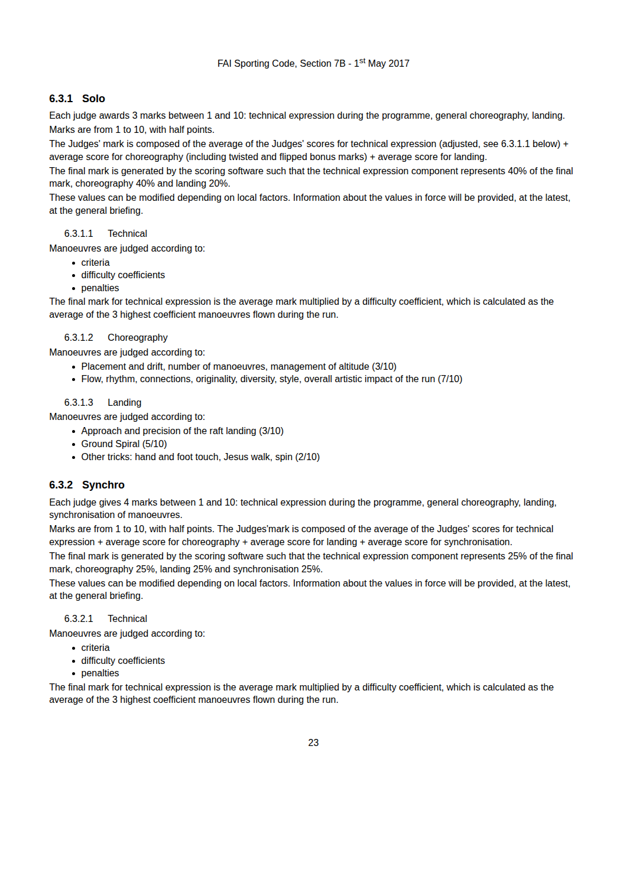FAI Sporting Code, Section 7B - 1st May 2017
6.3.1 Solo
Each judge awards 3 marks between 1 and 10: technical expression during the programme, general choreography, landing.
Marks are from 1 to 10, with half points.
The Judges' mark is composed of the average of the Judges' scores for technical expression (adjusted, see 6.3.1.1 below) + average score for choreography (including twisted and flipped bonus marks) + average score for landing.
The final mark is generated by the scoring software such that the technical expression component represents 40% of the final mark, choreography 40% and landing 20%.
These values can be modified depending on local factors. Information about the values in force will be provided, at the latest, at the general briefing.
6.3.1.1 Technical
Manoeuvres are judged according to:
criteria
difficulty coefficients
penalties
The final mark for technical expression is the average mark multiplied by a difficulty coefficient, which is calculated as the average of the 3 highest coefficient manoeuvres flown during the run.
6.3.1.2 Choreography
Manoeuvres are judged according to:
Placement and drift, number of manoeuvres, management of altitude (3/10)
Flow, rhythm, connections, originality, diversity, style, overall artistic impact of the run (7/10)
6.3.1.3 Landing
Manoeuvres are judged according to:
Approach and precision of the raft landing (3/10)
Ground Spiral (5/10)
Other tricks: hand and foot touch, Jesus walk, spin (2/10)
6.3.2 Synchro
Each judge gives 4 marks between 1 and 10: technical expression during the programme, general choreography, landing, synchronisation of manoeuvres.
Marks are from 1 to 10, with half points. The Judges'mark is composed of the average of the Judges' scores for technical expression + average score for choreography + average score for landing + average score for synchronisation.
The final mark is generated by the scoring software such that the technical expression component represents 25% of the final mark, choreography 25%, landing 25% and synchronisation 25%.
These values can be modified depending on local factors. Information about the values in force will be provided, at the latest, at the general briefing.
6.3.2.1 Technical
Manoeuvres are judged according to:
criteria
difficulty coefficients
penalties
The final mark for technical expression is the average mark multiplied by a difficulty coefficient, which is calculated as the average of the 3 highest coefficient manoeuvres flown during the run.
23